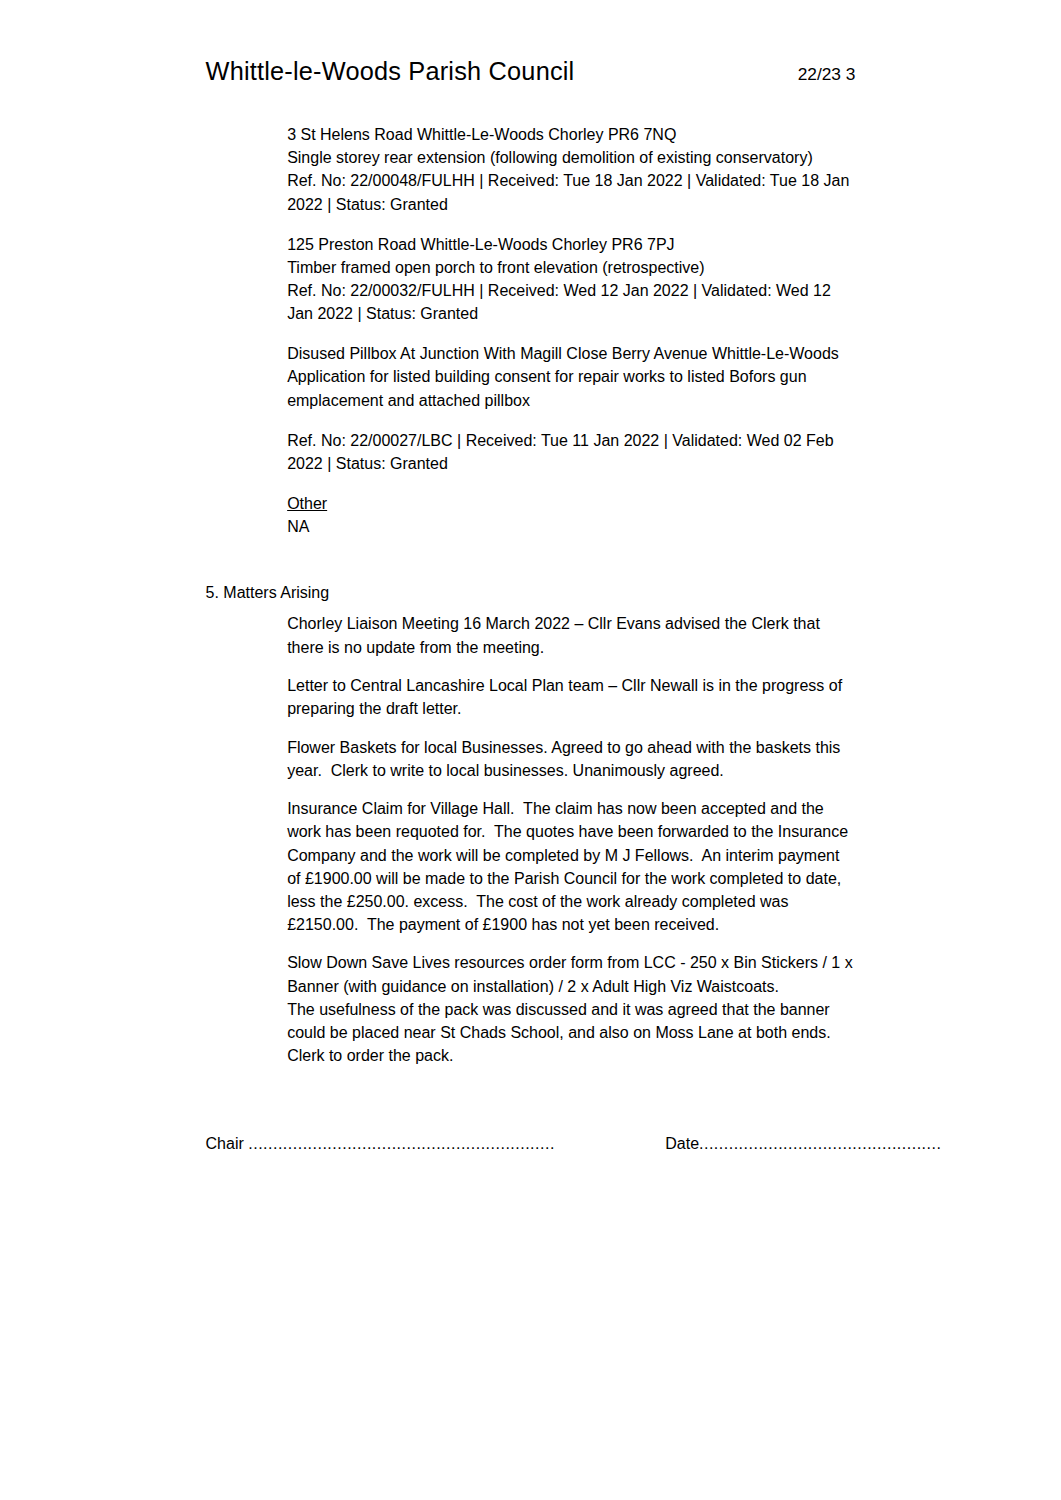Whittle-le-Woods Parish Council
22/23 3
3 St Helens Road Whittle-Le-Woods Chorley PR6 7NQ
Single storey rear extension (following demolition of existing conservatory)
Ref. No: 22/00048/FULHH | Received: Tue 18 Jan 2022 | Validated: Tue 18 Jan 2022 | Status: Granted
125 Preston Road Whittle-Le-Woods Chorley PR6 7PJ
Timber framed open porch to front elevation (retrospective)
Ref. No: 22/00032/FULHH | Received: Wed 12 Jan 2022 | Validated: Wed 12 Jan 2022 | Status: Granted
Disused Pillbox At Junction With Magill Close Berry Avenue Whittle-Le-Woods
Application for listed building consent for repair works to listed Bofors gun emplacement and attached pillbox
Ref. No: 22/00027/LBC | Received: Tue 11 Jan 2022 | Validated: Wed 02 Feb 2022 | Status: Granted
Other
NA
5. Matters Arising
Chorley Liaison Meeting 16 March 2022 – Cllr Evans advised the Clerk that there is no update from the meeting.
Letter to Central Lancashire Local Plan team – Cllr Newall is in the progress of preparing the draft letter.
Flower Baskets for local Businesses. Agreed to go ahead with the baskets this year. Clerk to write to local businesses. Unanimously agreed.
Insurance Claim for Village Hall. The claim has now been accepted and the work has been requoted for. The quotes have been forwarded to the Insurance Company and the work will be completed by M J Fellows. An interim payment of £1900.00 will be made to the Parish Council for the work completed to date, less the £250.00. excess. The cost of the work already completed was £2150.00. The payment of £1900 has not yet been received.
Slow Down Save Lives resources order form from LCC - 250 x Bin Stickers / 1 x Banner (with guidance on installation) / 2 x Adult High Viz Waistcoats.
The usefulness of the pack was discussed and it was agreed that the banner could be placed near St Chads School, and also on Moss Lane at both ends.
Clerk to order the pack.
Chair ..............................................................
Date.................................................